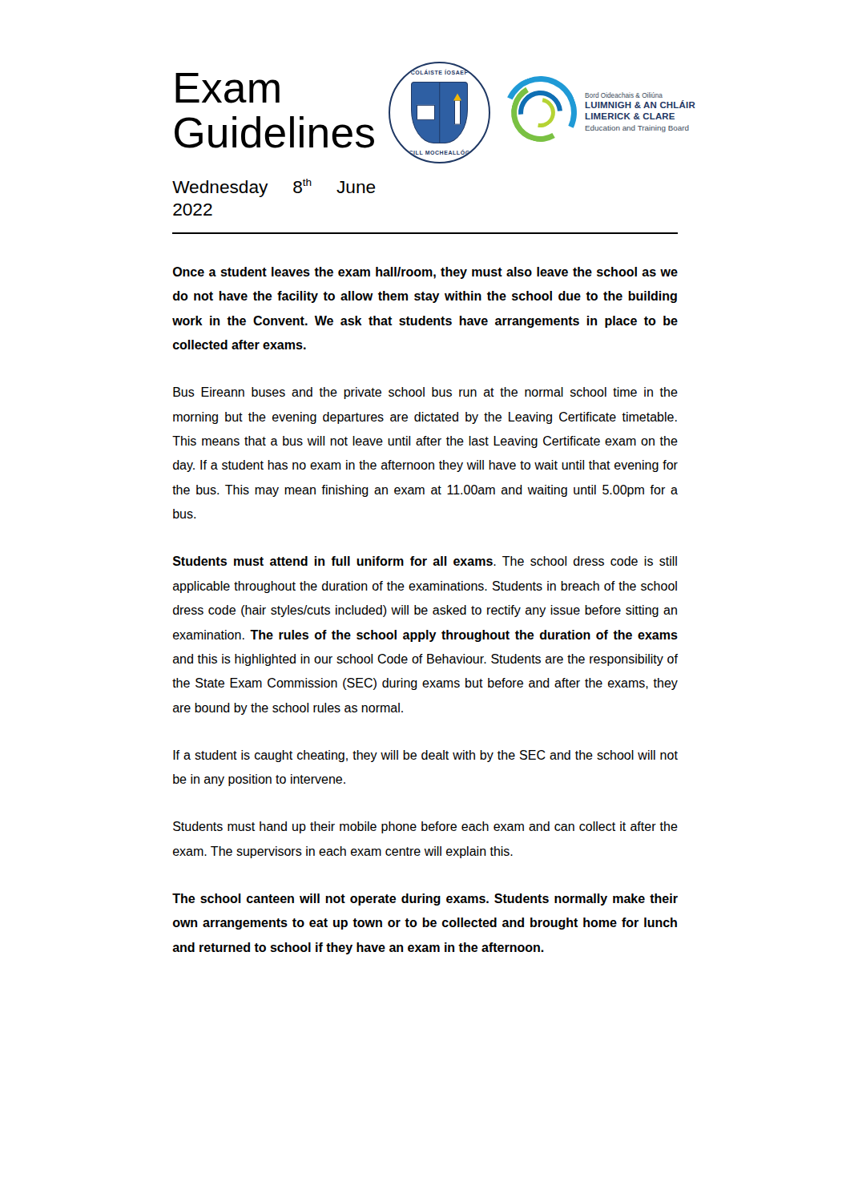Exam Guidelines
Wednesday 8th June 2022
Coláiste Íosaef Cill Mocheallóg
Bord Oideachais & Oiliúna
LUIMNIGH & AN CHLÁIR
LIMERICK & CLARE
Education and Training Board
Once a student leaves the exam hall/room, they must also leave the school as we do not have the facility to allow them stay within the school due to the building work in the Convent. We ask that students have arrangements in place to be collected after exams.
Bus Eireann buses and the private school bus run at the normal school time in the morning but the evening departures are dictated by the Leaving Certificate timetable. This means that a bus will not leave until after the last Leaving Certificate exam on the day. If a student has no exam in the afternoon they will have to wait until that evening for the bus. This may mean finishing an exam at 11.00am and waiting until 5.00pm for a bus.
Students must attend in full uniform for all exams. The school dress code is still applicable throughout the duration of the examinations. Students in breach of the school dress code (hair styles/cuts included) will be asked to rectify any issue before sitting an examination. The rules of the school apply throughout the duration of the exams and this is highlighted in our school Code of Behaviour. Students are the responsibility of the State Exam Commission (SEC) during exams but before and after the exams, they are bound by the school rules as normal.
If a student is caught cheating, they will be dealt with by the SEC and the school will not be in any position to intervene.
Students must hand up their mobile phone before each exam and can collect it after the exam. The supervisors in each exam centre will explain this.
The school canteen will not operate during exams. Students normally make their own arrangements to eat up town or to be collected and brought home for lunch and returned to school if they have an exam in the afternoon.